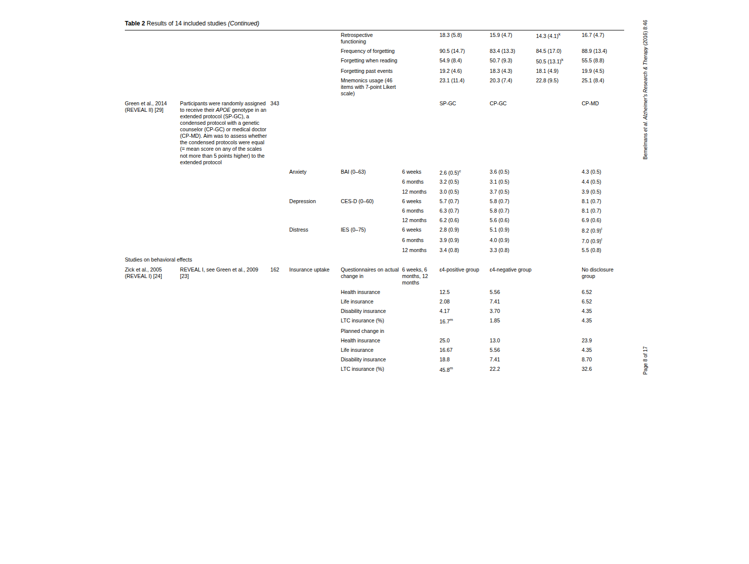Bemelmans et al. Alzheimer's Research & Therapy (2016) 8:46
Page 8 of 17
Table 2 Results of 14 included studies (Continued)
| | | | | Retrospective functioning | | 18.3 (5.8) | 15.9 (4.7) | 14.3 (4.1) k | 16.7 (4.7) |
| | | | | Frequency of forgetting | | 90.5 (14.7) | 83.4 (13.3) | 84.5 (17.0) | 88.9 (13.4) |
| | | | | Forgetting when reading | | 54.9 (8.4) | 50.7 (9.3) | 50.5 (13.1) k | 55.5 (8.8) |
| | | | | Forgetting past events | | 19.2 (4.6) | 18.3 (4.3) | 18.1 (4.9) | 19.9 (4.5) |
| | | | | Mnemonics usage (46 items with 7-point Likert scale) | | 23.1 (11.4) | 20.3 (7.4) | 22.8 (9.5) | 25.1 (8.4) |
| Green et al., 2014 (REVEAL II) [29] | Participants were randomly assigned to receive their APOE genotype in an extended protocol (SP-GC), a condensed protocol with a genetic counselor (CP-GC) or medical doctor (CP-MD). Aim was to assess whether the condensed protocols were equal (= mean score on any of the scales not more than 5 points higher) to the extended protocol | 343 | | | | SP-GC | CP-GC | | CP-MD |
| | | | Anxiety | BAI (0–63) | 6 weeks | 2.6 (0.5) c | 3.6 (0.5) | | 4.3 (0.5) |
| | | | | | 6 months | 3.2 (0.5) | 3.1 (0.5) | | 4.4 (0.5) |
| | | | | | 12 months | 3.0 (0.5) | 3.7 (0.5) | | 3.9 (0.5) |
| | | | Depression | CES-D (0–60) | 6 weeks | 5.7 (0.7) | 5.8 (0.7) | | 8.1 (0.7) |
| | | | | | 6 months | 6.3 (0.7) | 5.8 (0.7) | | 8.1 (0.7) |
| | | | | | 12 months | 6.2 (0.6) | 5.6 (0.6) | | 6.9 (0.6) |
| | | | Distress | IES (0–75) | 6 weeks | 2.8 (0.9) | 5.1 (0.9) | | 8.2 (0.9) l |
| | | | | | 6 months | 3.9 (0.9) | 4.0 (0.9) | | 7.0 (0.9) l |
| | | | | | 12 months | 3.4 (0.8) | 3.3 (0.8) | | 5.5 (0.8) |
| Studies on behavioral effects |
| Zick et al., 2005 (REVEAL I) [24] | REVEAL I, see Green et al., 2009 [23] | 162 | Insurance uptake | Questionnaires on actual change in | 6 weeks, 6 months, 12 months | ε4-positive group | ε4-negative group | | No disclosure group |
| | | | | Health insurance | | 12.5 | 5.56 | | 6.52 |
| | | | | Life insurance | | 2.08 | 7.41 | | 6.52 |
| | | | | Disability insurance | | 4.17 | 3.70 | | 4.35 |
| | | | | LTC insurance (%) | | 16.7 m | 1.85 | | 4.35 |
| | | | | Planned change in | | | | | |
| | | | | Health insurance | | 25.0 | 13.0 | | 23.9 |
| | | | | Life insurance | | 16.67 | 5.56 | | 4.35 |
| | | | | Disability insurance | | 18.8 | 7.41 | | 8.70 |
| | | | | LTC insurance (%) | | 45.8 m | 22.2 | | 32.6 |